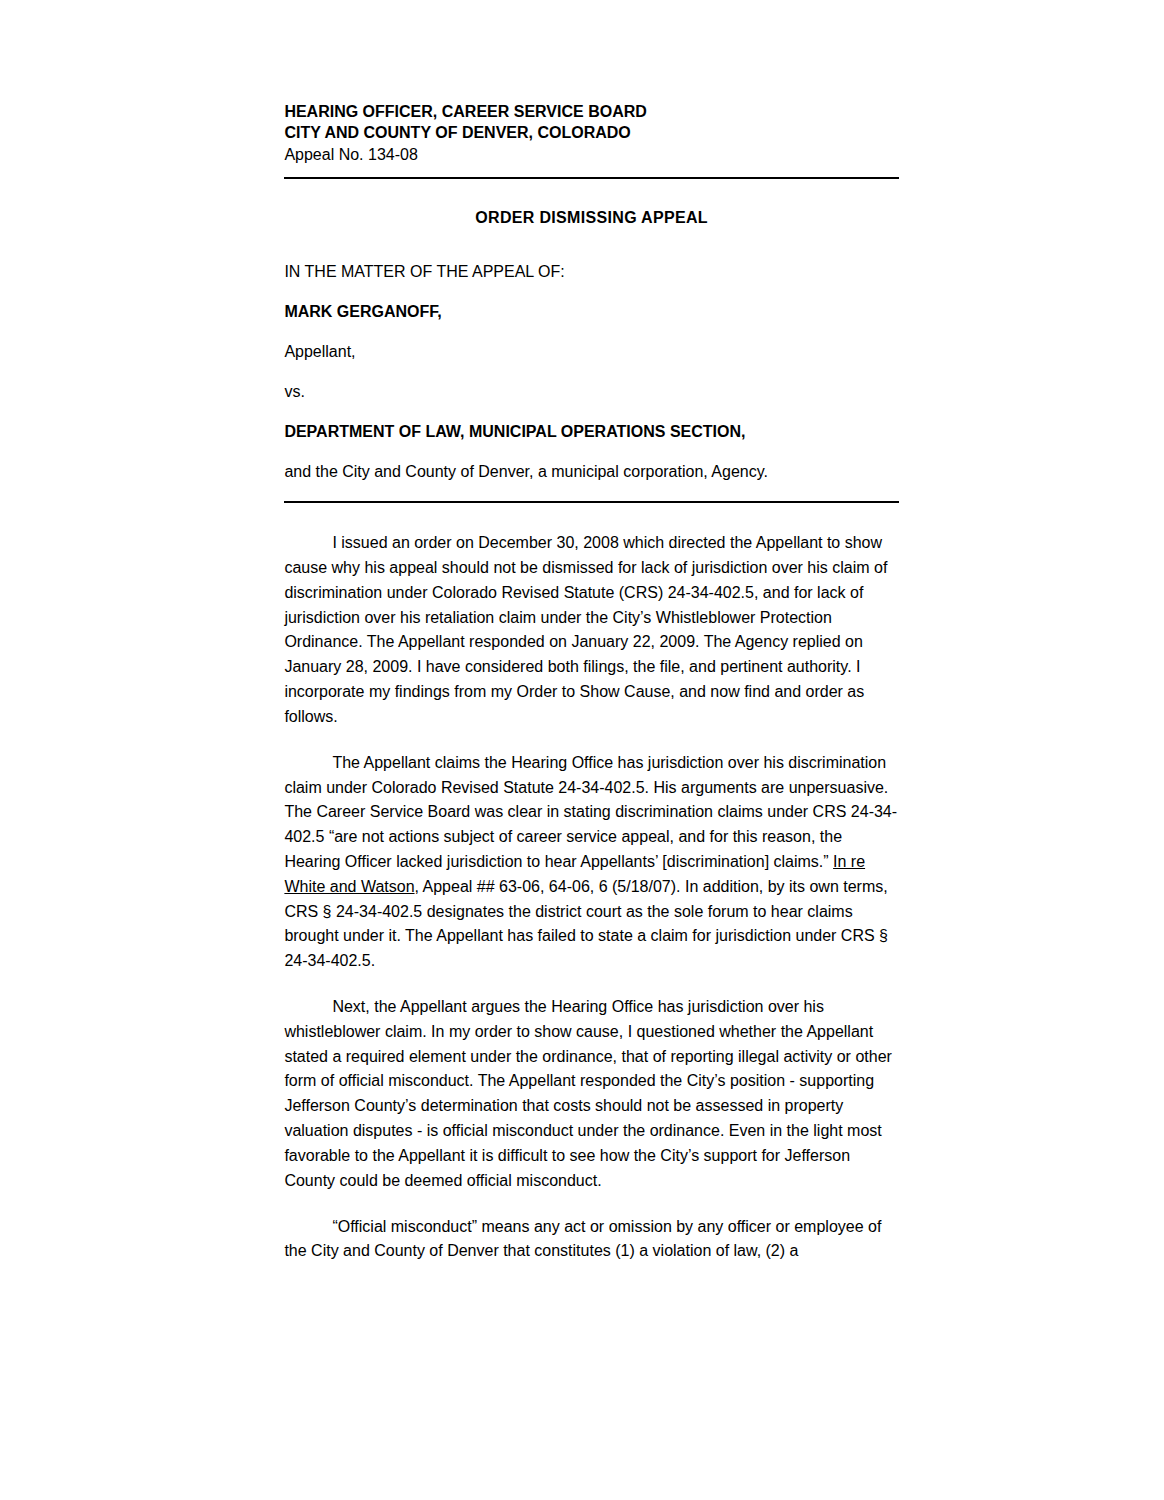HEARING OFFICER, CAREER SERVICE BOARD
CITY AND COUNTY OF DENVER, COLORADO
Appeal No. 134-08
ORDER DISMISSING APPEAL
IN THE MATTER OF THE APPEAL OF:
MARK GERGANOFF,
Appellant,
vs.
DEPARTMENT OF LAW, MUNICIPAL OPERATIONS SECTION,
and the City and County of Denver, a municipal corporation, Agency.
I issued an order on December 30, 2008 which directed the Appellant to show cause why his appeal should not be dismissed for lack of jurisdiction over his claim of discrimination under Colorado Revised Statute (CRS) 24-34-402.5, and for lack of jurisdiction over his retaliation claim under the City’s Whistleblower Protection Ordinance. The Appellant responded on January 22, 2009. The Agency replied on January 28, 2009. I have considered both filings, the file, and pertinent authority. I incorporate my findings from my Order to Show Cause, and now find and order as follows.
The Appellant claims the Hearing Office has jurisdiction over his discrimination claim under Colorado Revised Statute 24-34-402.5. His arguments are unpersuasive. The Career Service Board was clear in stating discrimination claims under CRS 24-34-402.5 “are not actions subject of career service appeal, and for this reason, the Hearing Officer lacked jurisdiction to hear Appellants’ [discrimination] claims.” In re White and Watson, Appeal ## 63-06, 64-06, 6 (5/18/07). In addition, by its own terms, CRS § 24-34-402.5 designates the district court as the sole forum to hear claims brought under it. The Appellant has failed to state a claim for jurisdiction under CRS § 24-34-402.5.
Next, the Appellant argues the Hearing Office has jurisdiction over his whistleblower claim. In my order to show cause, I questioned whether the Appellant stated a required element under the ordinance, that of reporting illegal activity or other form of official misconduct. The Appellant responded the City’s position - supporting Jefferson County’s determination that costs should not be assessed in property valuation disputes - is official misconduct under the ordinance. Even in the light most favorable to the Appellant it is difficult to see how the City’s support for Jefferson County could be deemed official misconduct.
“Official misconduct” means any act or omission by any officer or employee of the City and County of Denver that constitutes (1) a violation of law, (2) a